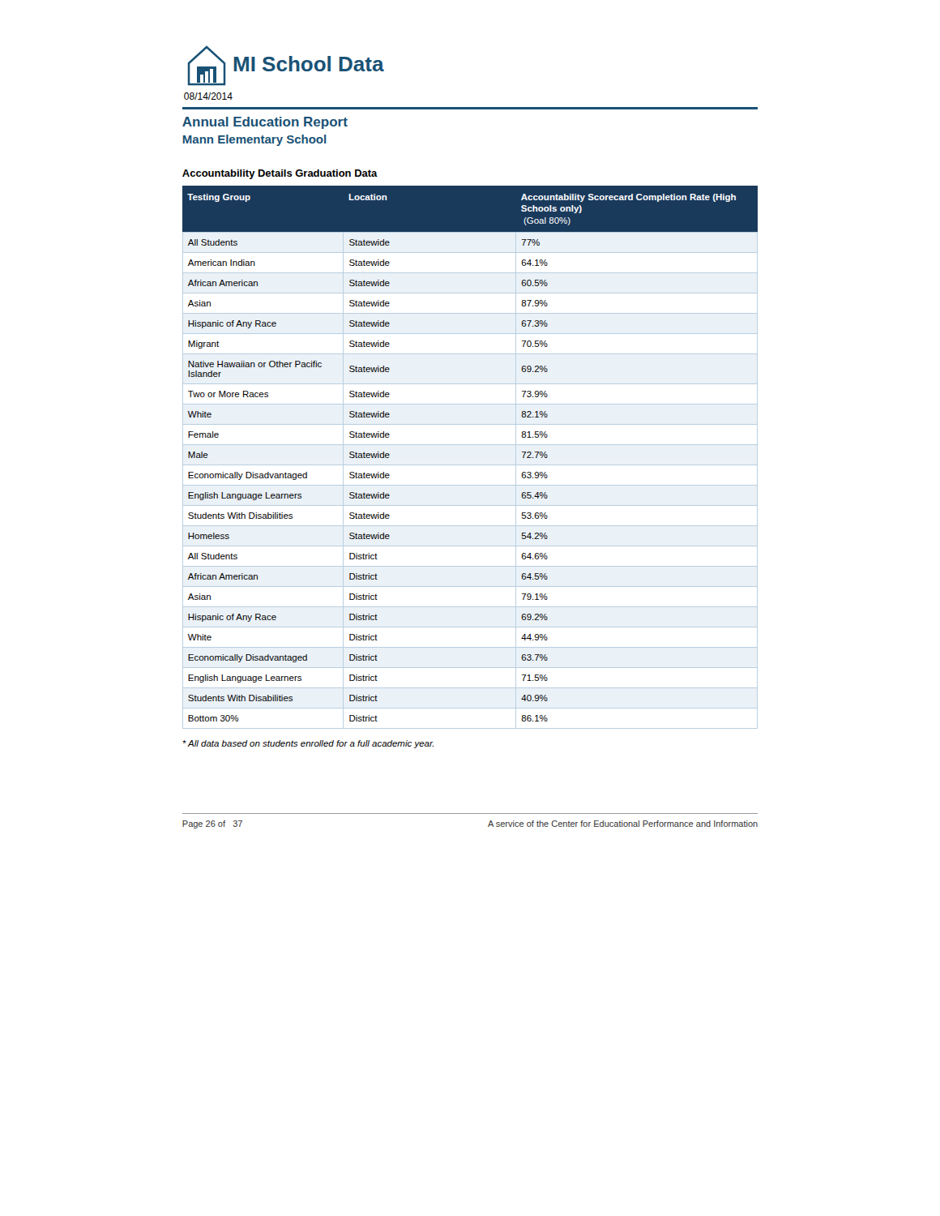MI School Data
08/14/2014
Annual Education Report
Mann Elementary School
Accountability Details Graduation Data
| Testing Group | Location | Accountability Scorecard Completion Rate (High Schools only) (Goal 80%) |
| --- | --- | --- |
| All Students | Statewide | 77% |
| American Indian | Statewide | 64.1% |
| African American | Statewide | 60.5% |
| Asian | Statewide | 87.9% |
| Hispanic of Any Race | Statewide | 67.3% |
| Migrant | Statewide | 70.5% |
| Native Hawaiian or Other Pacific Islander | Statewide | 69.2% |
| Two or More Races | Statewide | 73.9% |
| White | Statewide | 82.1% |
| Female | Statewide | 81.5% |
| Male | Statewide | 72.7% |
| Economically Disadvantaged | Statewide | 63.9% |
| English Language Learners | Statewide | 65.4% |
| Students With Disabilities | Statewide | 53.6% |
| Homeless | Statewide | 54.2% |
| All Students | District | 64.6% |
| African American | District | 64.5% |
| Asian | District | 79.1% |
| Hispanic of Any Race | District | 69.2% |
| White | District | 44.9% |
| Economically Disadvantaged | District | 63.7% |
| English Language Learners | District | 71.5% |
| Students With Disabilities | District | 40.9% |
| Bottom 30% | District | 86.1% |
* All data based on students enrolled for a full academic year.
Page 26 of 37 A service of the Center for Educational Performance and Information